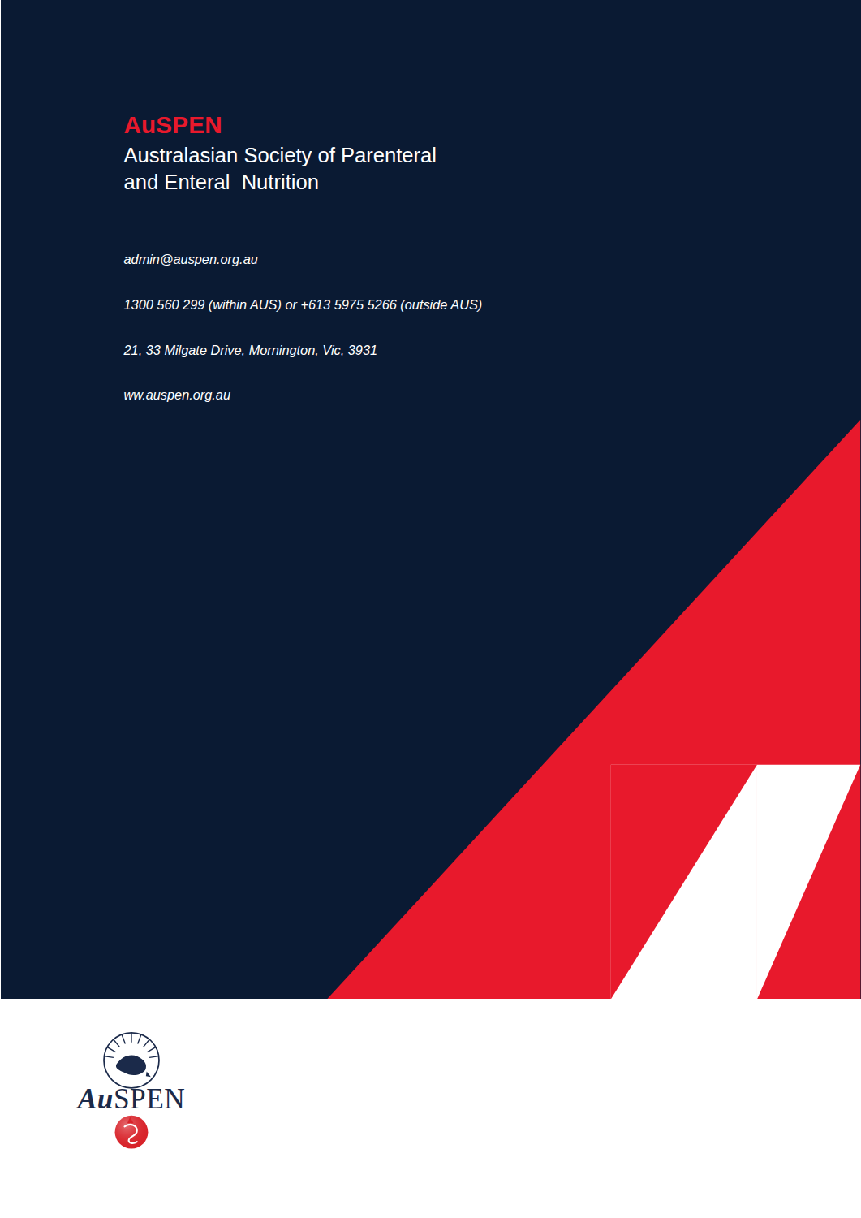AuSPEN
Australasian Society of Parenteral
and Enteral Nutrition
admin@auspen.org.au
1300 560 299 (within AUS) or +613 5975 5266 (outside AUS)
21, 33 Milgate Drive, Mornington, Vic, 3931
ww.auspen.org.au
AuSPEN